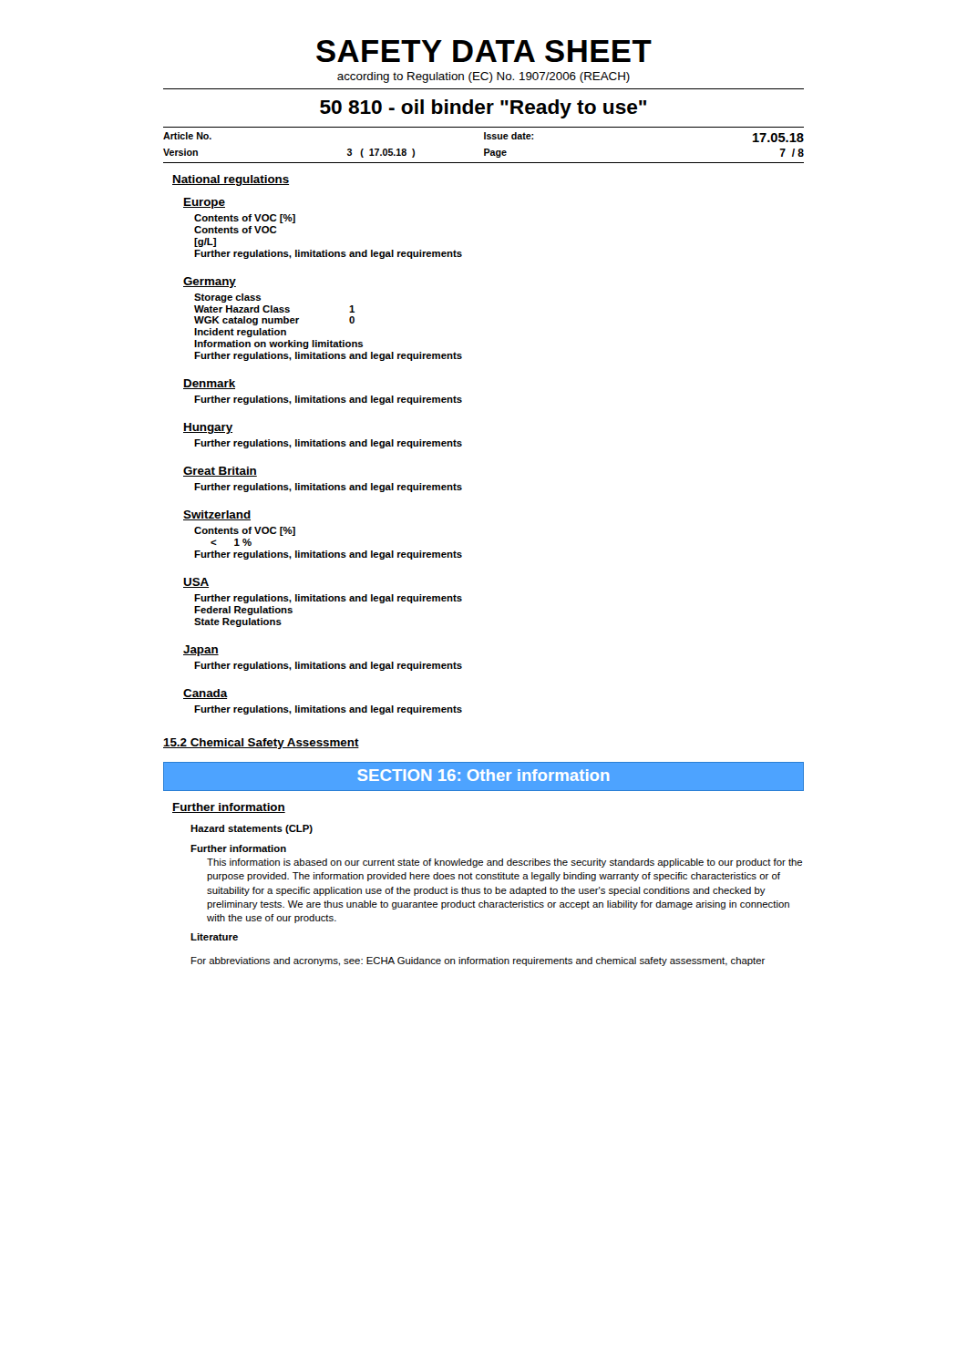SAFETY DATA SHEET
according to Regulation (EC) No. 1907/2006 (REACH)
50 810 - oil binder "Ready to use"
| Article No. | | Issue date: | 17.05.18 |
| Version | 3 ( 17.05.18 ) | Page | 7 / 8 |
National regulations
Europe
Contents of VOC [%]
Contents of VOC
[g/L]
Further regulations, limitations and legal requirements
Germany
Storage class
Water Hazard Class 1
WGK catalog number 0
Incident regulation
Information on working limitations
Further regulations, limitations and legal requirements
Denmark
Further regulations, limitations and legal requirements
Hungary
Further regulations, limitations and legal requirements
Great Britain
Further regulations, limitations and legal requirements
Switzerland
Contents of VOC [%]
< 1 %
Further regulations, limitations and legal requirements
USA
Further regulations, limitations and legal requirements
Federal Regulations
State Regulations
Japan
Further regulations, limitations and legal requirements
Canada
Further regulations, limitations and legal requirements
15.2 Chemical Safety Assessment
SECTION 16: Other information
Further information
Hazard statements (CLP)
Further information
This information is abased on our current state of knowledge and describes the security standards applicable to our product for the purpose provided. The information provided here does not constitute a legally binding warranty of specific characteristics or of suitability for a specific application use of the product is thus to be adapted to the user's special conditions and checked by preliminary tests. We are thus unable to guarantee product characteristics or accept an liability for damage arising in connection with the use of our products.
Literature
For abbreviations and acronyms, see: ECHA Guidance on information requirements and chemical safety assessment, chapter